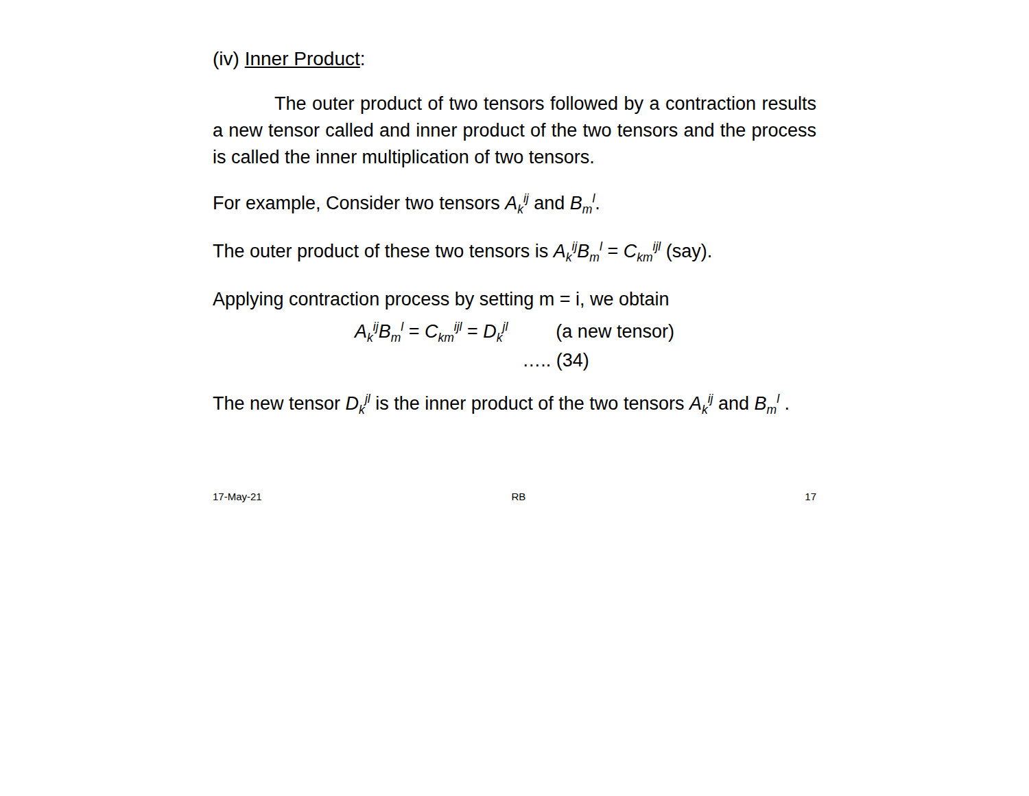(iv) Inner Product:
The outer product of two tensors followed by a contraction results a new tensor called and inner product of the two tensors and the process is called the inner multiplication of two tensors.
For example, Consider two tensors Akij and Bml.
The outer product of these two tensors is AkijBml = Ckmijl (say).
Applying contraction process by setting m = i, we obtain
AkijBml = Ckmijl = Dkjl (a new tensor)
….. (34)
The new tensor Dkjl is the inner product of the two tensors Akij and Bml .
17-May-21 RB 17